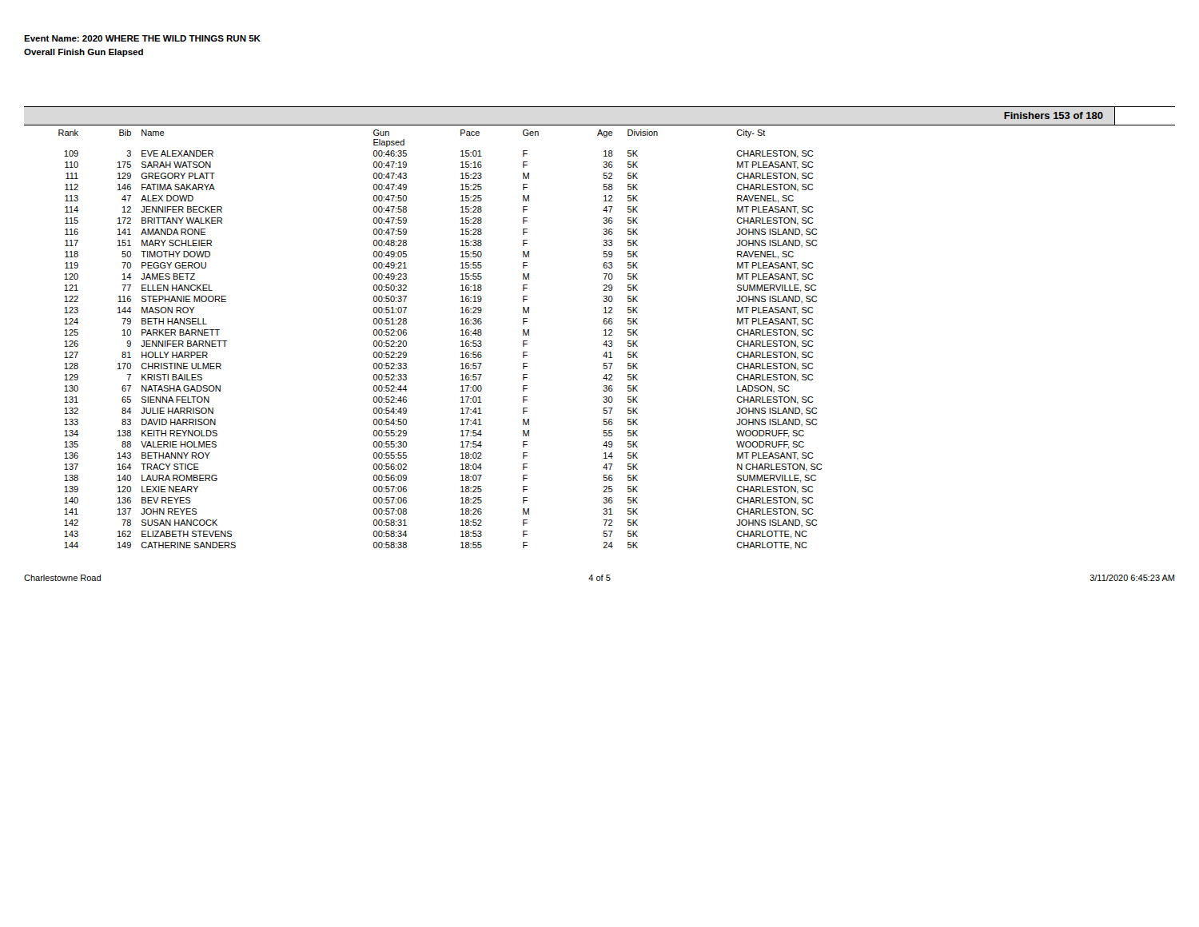Event Name: 2020 WHERE THE WILD THINGS RUN 5K
Overall Finish Gun Elapsed
Finishers 153 of 180
| Rank | Bib | Name | Gun Elapsed | Pace | Gen | Age | Division | City- St | |
| --- | --- | --- | --- | --- | --- | --- | --- | --- | --- |
| 109 | 3 | EVE ALEXANDER | 00:46:35 | 15:01 | F | 18 | 5K | CHARLESTON, SC | |
| 110 | 175 | SARAH WATSON | 00:47:19 | 15:16 | F | 36 | 5K | MT PLEASANT, SC | |
| 111 | 129 | GREGORY PLATT | 00:47:43 | 15:23 | M | 52 | 5K | CHARLESTON, SC | |
| 112 | 146 | FATIMA SAKARYA | 00:47:49 | 15:25 | F | 58 | 5K | CHARLESTON, SC | |
| 113 | 47 | ALEX DOWD | 00:47:50 | 15:25 | M | 12 | 5K | RAVENEL, SC | |
| 114 | 12 | JENNIFER BECKER | 00:47:58 | 15:28 | F | 47 | 5K | MT PLEASANT, SC | |
| 115 | 172 | BRITTANY WALKER | 00:47:59 | 15:28 | F | 36 | 5K | CHARLESTON, SC | |
| 116 | 141 | AMANDA RONE | 00:47:59 | 15:28 | F | 36 | 5K | JOHNS ISLAND, SC | |
| 117 | 151 | MARY SCHLEIER | 00:48:28 | 15:38 | F | 33 | 5K | JOHNS ISLAND, SC | |
| 118 | 50 | TIMOTHY DOWD | 00:49:05 | 15:50 | M | 59 | 5K | RAVENEL, SC | |
| 119 | 70 | PEGGY GEROU | 00:49:21 | 15:55 | F | 63 | 5K | MT PLEASANT, SC | |
| 120 | 14 | JAMES BETZ | 00:49:23 | 15:55 | M | 70 | 5K | MT PLEASANT, SC | |
| 121 | 77 | ELLEN HANCKEL | 00:50:32 | 16:18 | F | 29 | 5K | SUMMERVILLE, SC | |
| 122 | 116 | STEPHANIE MOORE | 00:50:37 | 16:19 | F | 30 | 5K | JOHNS ISLAND, SC | |
| 123 | 144 | MASON ROY | 00:51:07 | 16:29 | M | 12 | 5K | MT PLEASANT, SC | |
| 124 | 79 | BETH HANSELL | 00:51:28 | 16:36 | F | 66 | 5K | MT PLEASANT, SC | |
| 125 | 10 | PARKER BARNETT | 00:52:06 | 16:48 | M | 12 | 5K | CHARLESTON, SC | |
| 126 | 9 | JENNIFER BARNETT | 00:52:20 | 16:53 | F | 43 | 5K | CHARLESTON, SC | |
| 127 | 81 | HOLLY HARPER | 00:52:29 | 16:56 | F | 41 | 5K | CHARLESTON, SC | |
| 128 | 170 | CHRISTINE ULMER | 00:52:33 | 16:57 | F | 57 | 5K | CHARLESTON, SC | |
| 129 | 7 | KRISTI BAILES | 00:52:33 | 16:57 | F | 42 | 5K | CHARLESTON, SC | |
| 130 | 67 | NATASHA GADSON | 00:52:44 | 17:00 | F | 36 | 5K | LADSON, SC | |
| 131 | 65 | SIENNA FELTON | 00:52:46 | 17:01 | F | 30 | 5K | CHARLESTON, SC | |
| 132 | 84 | JULIE HARRISON | 00:54:49 | 17:41 | F | 57 | 5K | JOHNS ISLAND, SC | |
| 133 | 83 | DAVID HARRISON | 00:54:50 | 17:41 | M | 56 | 5K | JOHNS ISLAND, SC | |
| 134 | 138 | KEITH REYNOLDS | 00:55:29 | 17:54 | M | 55 | 5K | WOODRUFF, SC | |
| 135 | 88 | VALERIE HOLMES | 00:55:30 | 17:54 | F | 49 | 5K | WOODRUFF, SC | |
| 136 | 143 | BETHANNY ROY | 00:55:55 | 18:02 | F | 14 | 5K | MT PLEASANT, SC | |
| 137 | 164 | TRACY STICE | 00:56:02 | 18:04 | F | 47 | 5K | N CHARLESTON, SC | |
| 138 | 140 | LAURA ROMBERG | 00:56:09 | 18:07 | F | 56 | 5K | SUMMERVILLE, SC | |
| 139 | 120 | LEXIE NEARY | 00:57:06 | 18:25 | F | 25 | 5K | CHARLESTON, SC | |
| 140 | 136 | BEV REYES | 00:57:06 | 18:25 | F | 36 | 5K | CHARLESTON, SC | |
| 141 | 137 | JOHN REYES | 00:57:08 | 18:26 | M | 31 | 5K | CHARLESTON, SC | |
| 142 | 78 | SUSAN HANCOCK | 00:58:31 | 18:52 | F | 72 | 5K | JOHNS ISLAND, SC | |
| 143 | 162 | ELIZABETH STEVENS | 00:58:34 | 18:53 | F | 57 | 5K | CHARLOTTE, NC | |
| 144 | 149 | CATHERINE SANDERS | 00:58:38 | 18:55 | F | 24 | 5K | CHARLOTTE, NC | |
Charlestowne Road 4 of 5 3/11/2020 6:45:23 AM